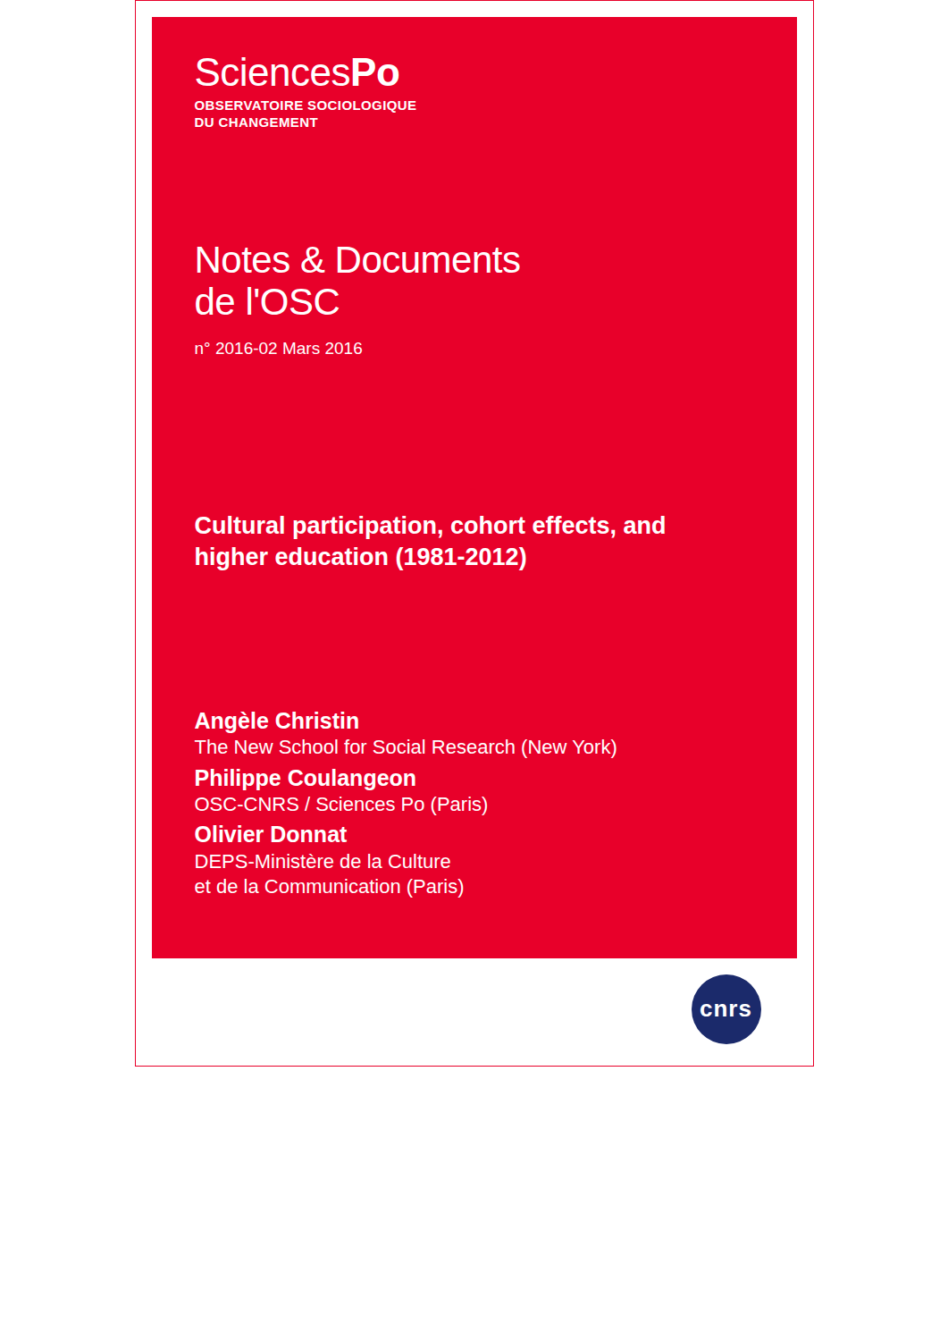SciencesPo
Observatoire sociologique
du changement
Notes & Documents
de l'OSC
n° 2016-02 Mars 2016
Cultural participation, cohort effects, and higher education (1981-2012)
Angèle Christin
The New School for Social Research (New York)
Philippe Coulangeon
OSC-CNRS / Sciences Po (Paris)
Olivier Donnat
DEPS-Ministère de la Culture
et de la Communication (Paris)
cnrs